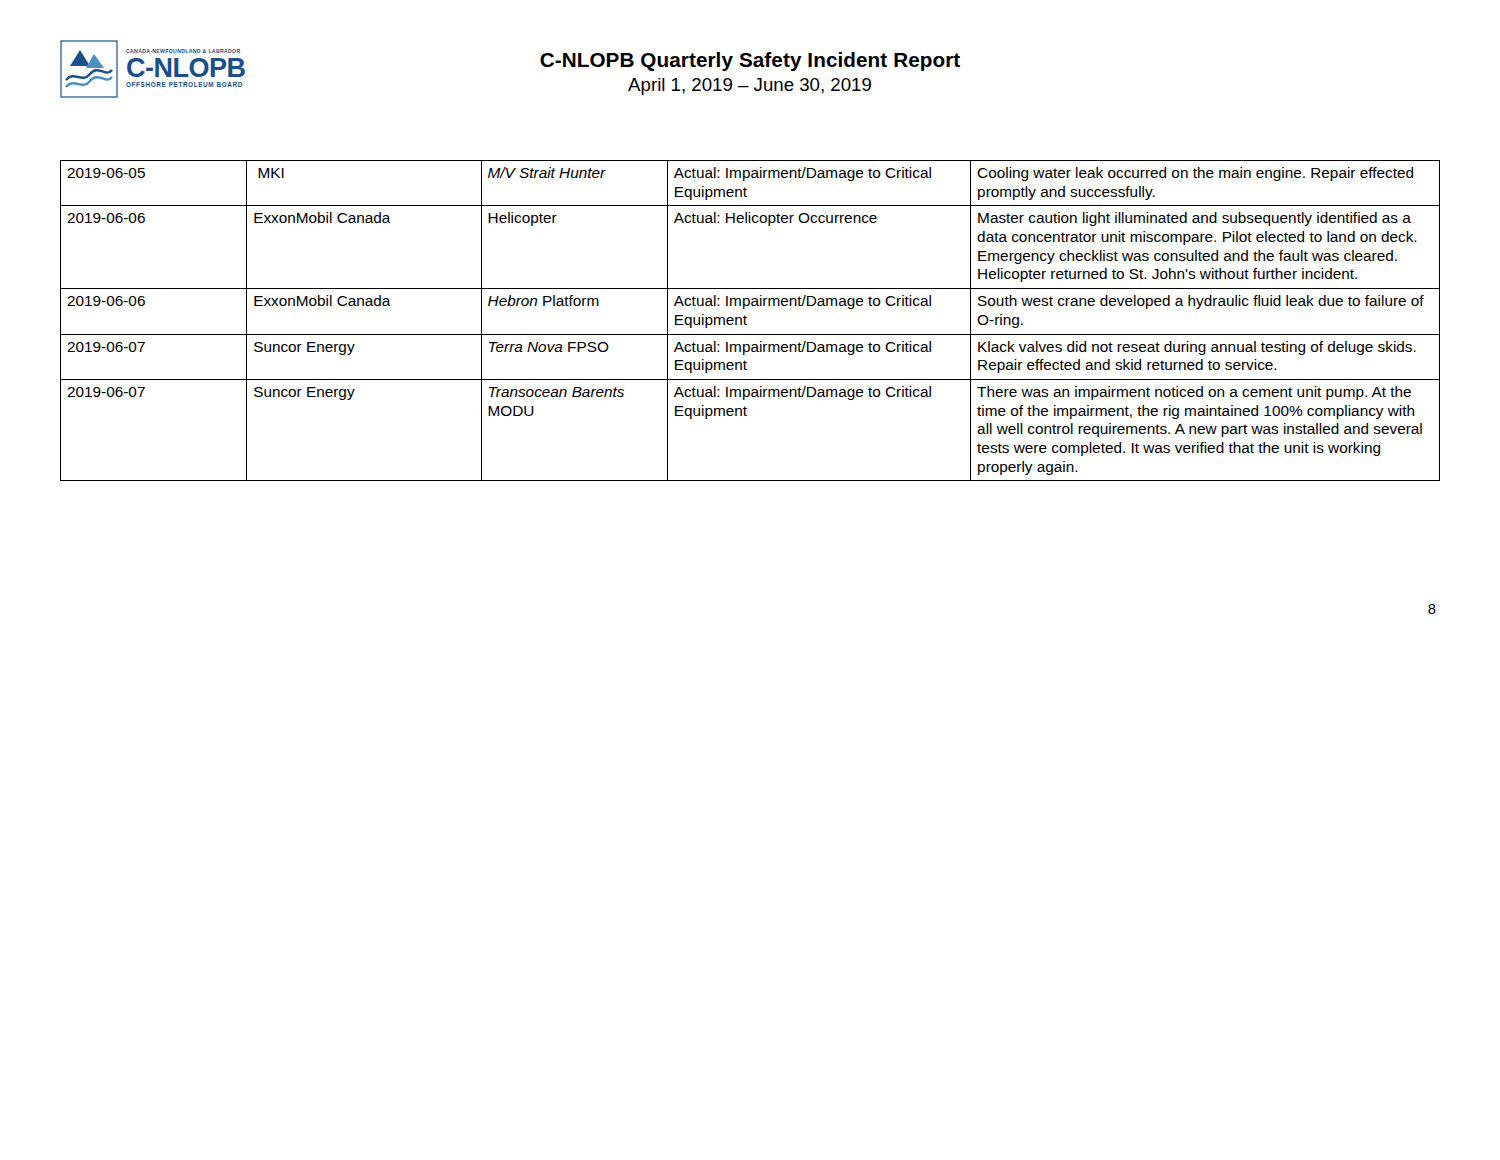CANADA-NEWFOUNDLAND & LABRADOR
C-NLOPB
OFFSHORE PETROLEUM BOARD
C-NLOPB Quarterly Safety Incident Report
April 1, 2019 – June 30, 2019
| 2019-06-05 | MKI | M/V Strait Hunter | Actual: Impairment/Damage to Critical Equipment | Cooling water leak occurred on the main engine. Repair effected promptly and successfully. |
| 2019-06-06 | ExxonMobil Canada | Helicopter | Actual: Helicopter Occurrence | Master caution light illuminated and subsequently identified as a data concentrator unit miscompare. Pilot elected to land on deck. Emergency checklist was consulted and the fault was cleared. Helicopter returned to St. John's without further incident. |
| 2019-06-06 | ExxonMobil Canada | Hebron Platform | Actual: Impairment/Damage to Critical Equipment | South west crane developed a hydraulic fluid leak due to failure of O-ring. |
| 2019-06-07 | Suncor Energy | Terra Nova FPSO | Actual: Impairment/Damage to Critical Equipment | Klack valves did not reseat during annual testing of deluge skids. Repair effected and skid returned to service. |
| 2019-06-07 | Suncor Energy | Transocean Barents MODU | Actual: Impairment/Damage to Critical Equipment | There was an impairment noticed on a cement unit pump. At the time of the impairment, the rig maintained 100% compliancy with all well control requirements. A new part was installed and several tests were completed. It was verified that the unit is working properly again. |
8